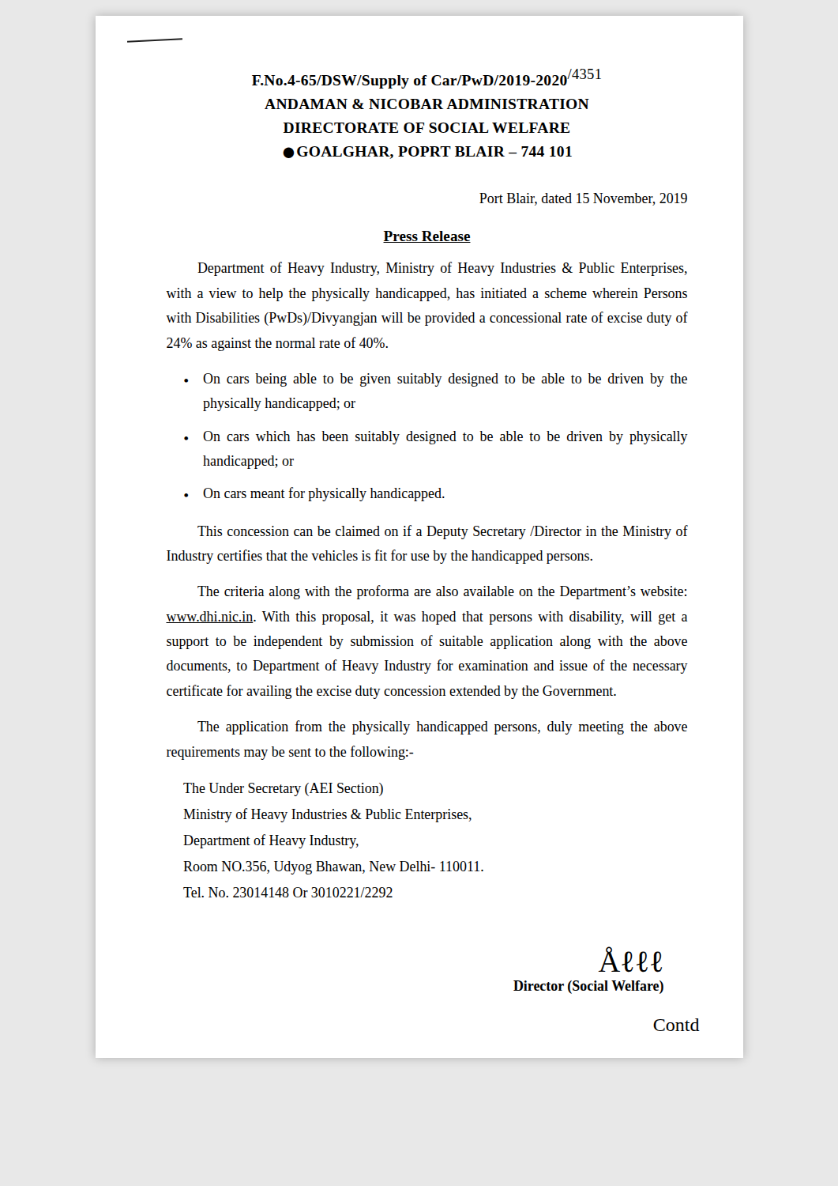F.No.4-65/DSW/Supply of Car/PwD/2019-2020/4351
ANDAMAN & NICOBAR ADMINISTRATION
DIRECTORATE OF SOCIAL WELFARE
●GOALGHAR, POPRT BLAIR – 744 101
Port Blair, dated 15 November, 2019
Press Release
Department of Heavy Industry, Ministry of Heavy Industries & Public Enterprises, with a view to help the physically handicapped, has initiated a scheme wherein Persons with Disabilities (PwDs)/Divyangjan will be provided a concessional rate of excise duty of 24% as against the normal rate of 40%.
On cars being able to be given suitably designed to be able to be driven by the physically handicapped; or
On cars which has been suitably designed to be able to be driven by physically handicapped; or
On cars meant for physically handicapped.
This concession can be claimed on if a Deputy Secretary /Director in the Ministry of Industry certifies that the vehicles is fit for use by the handicapped persons.
The criteria along with the proforma are also available on the Department’s website: www.dhi.nic.in. With this proposal, it was hoped that persons with disability, will get a support to be independent by submission of suitable application along with the above documents, to Department of Heavy Industry for examination and issue of the necessary certificate for availing the excise duty concession extended by the Government.
The application from the physically handicapped persons, duly meeting the above requirements may be sent to the following:-
The Under Secretary (AEI Section)
Ministry of Heavy Industries & Public Enterprises,
Department of Heavy Industry,
Room NO.356, Udyog Bhawan, New Delhi- 110011.
Tel. No. 23014148 Or 3010221/2292
Åℓℓℓ Director (Social Welfare)
Contd